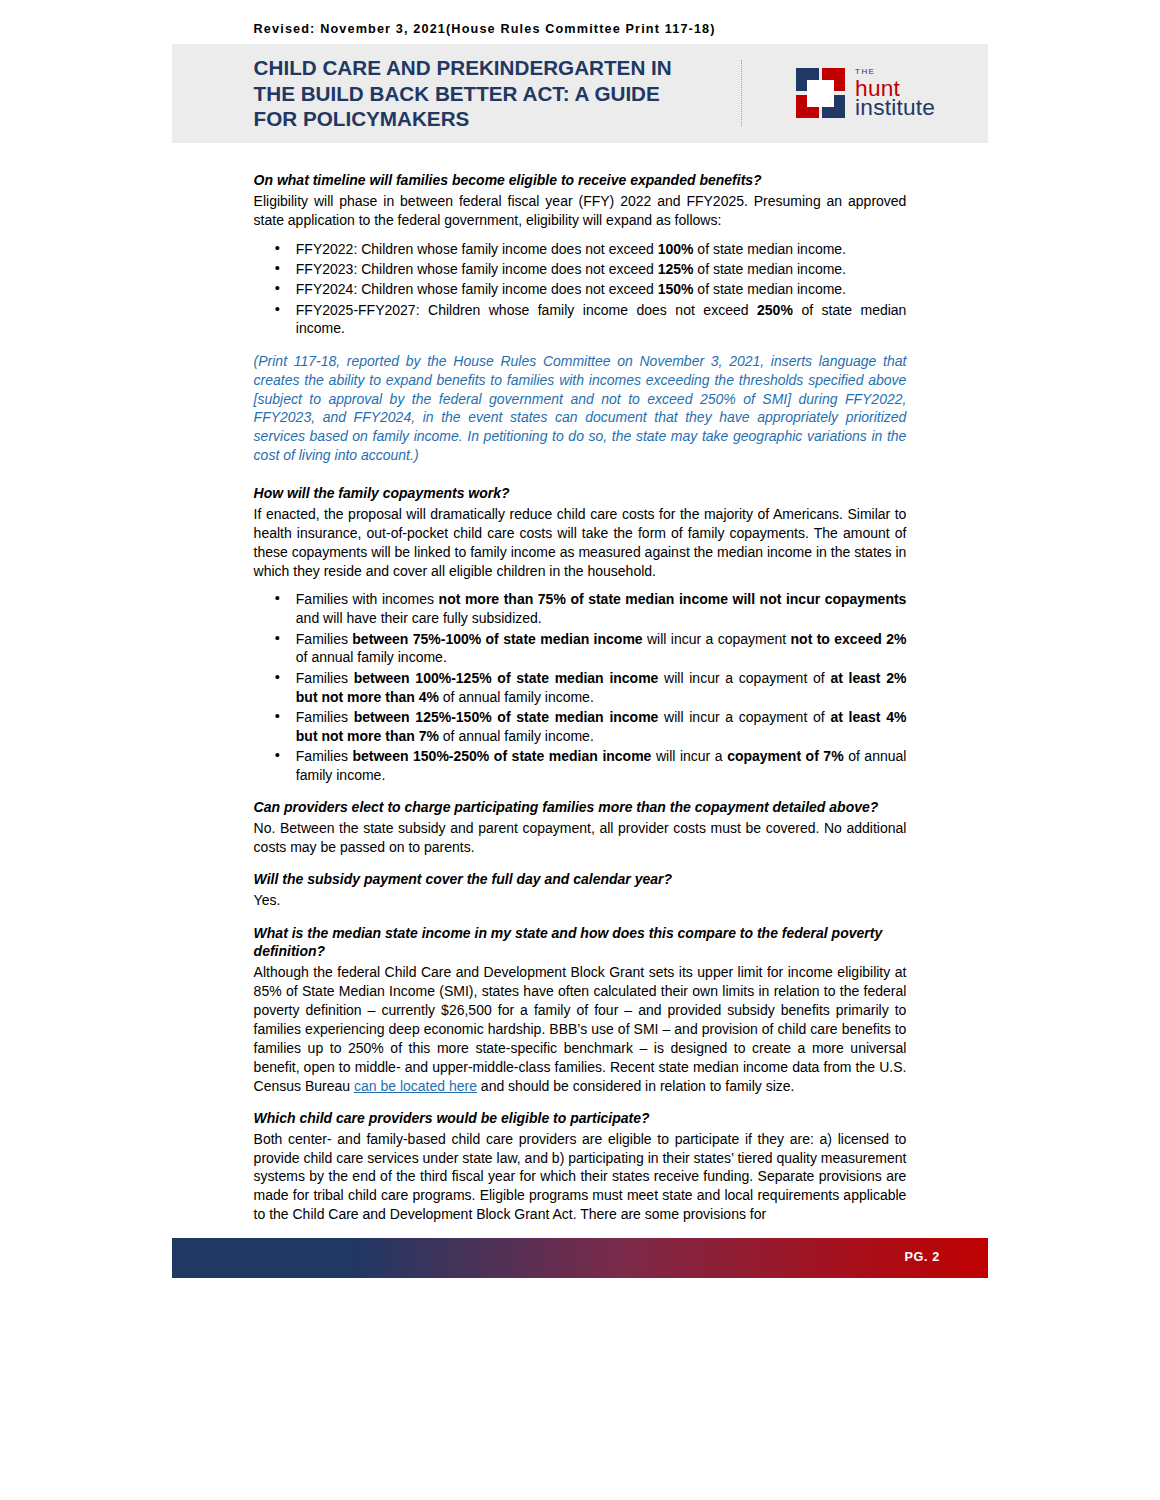Revised: November 3, 2021(House Rules Committee Print 117-18)
Child Care and Prekindergarten in the Build Back Better Act: A Guide for Policymakers
The
hunt
institute
On what timeline will families become eligible to receive expanded benefits?
Eligibility will phase in between federal fiscal year (FFY) 2022 and FFY2025. Presuming an approved state application to the federal government, eligibility will expand as follows:
FFY2022: Children whose family income does not exceed 100% of state median income.
FFY2023: Children whose family income does not exceed 125% of state median income.
FFY2024: Children whose family income does not exceed 150% of state median income.
FFY2025-FFY2027: Children whose family income does not exceed 250% of state median income.
(Print 117-18, reported by the House Rules Committee on November 3, 2021, inserts language that creates the ability to expand benefits to families with incomes exceeding the thresholds specified above [subject to approval by the federal government and not to exceed 250% of SMI] during FFY2022, FFY2023, and FFY2024, in the event states can document that they have appropriately prioritized services based on family income. In petitioning to do so, the state may take geographic variations in the cost of living into account.)
How will the family copayments work?
If enacted, the proposal will dramatically reduce child care costs for the majority of Americans. Similar to health insurance, out-of-pocket child care costs will take the form of family copayments. The amount of these copayments will be linked to family income as measured against the median income in the states in which they reside and cover all eligible children in the household.
Families with incomes not more than 75% of state median income will not incur copayments and will have their care fully subsidized.
Families between 75%-100% of state median income will incur a copayment not to exceed 2% of annual family income.
Families between 100%-125% of state median income will incur a copayment of at least 2% but not more than 4% of annual family income.
Families between 125%-150% of state median income will incur a copayment of at least 4% but not more than 7% of annual family income.
Families between 150%-250% of state median income will incur a copayment of 7% of annual family income.
Can providers elect to charge participating families more than the copayment detailed above?
No. Between the state subsidy and parent copayment, all provider costs must be covered. No additional costs may be passed on to parents.
Will the subsidy payment cover the full day and calendar year?
Yes.
What is the median state income in my state and how does this compare to the federal poverty definition?
Although the federal Child Care and Development Block Grant sets its upper limit for income eligibility at 85% of State Median Income (SMI), states have often calculated their own limits in relation to the federal poverty definition – currently $26,500 for a family of four – and provided subsidy benefits primarily to families experiencing deep economic hardship. BBB’s use of SMI – and provision of child care benefits to families up to 250% of this more state-specific benchmark – is designed to create a more universal benefit, open to middle- and upper-middle-class families. Recent state median income data from the U.S. Census Bureau can be located here and should be considered in relation to family size.
Which child care providers would be eligible to participate?
Both center- and family-based child care providers are eligible to participate if they are: a) licensed to provide child care services under state law, and b) participating in their states’ tiered quality measurement systems by the end of the third fiscal year for which their states receive funding. Separate provisions are made for tribal child care programs. Eligible programs must meet state and local requirements applicable to the Child Care and Development Block Grant Act. There are some provisions for
PG. 2